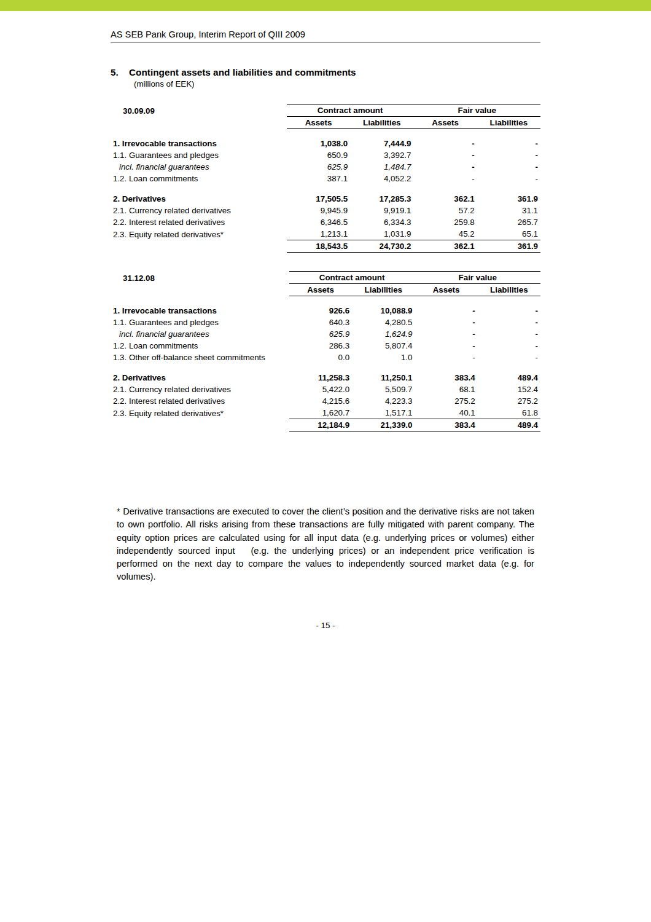AS SEB Pank Group, Interim Report of QIII 2009
5. Contingent assets and liabilities and commitments
(millions of EEK)
| 30.09.09 | Contract amount | Fair value |
| | Assets | Liabilities | Assets | Liabilities |
| 1. Irrevocable transactions | 1,038.0 | 7,444.9 | - | - |
| 1.1. Guarantees and pledges | 650.9 | 3,392.7 | - | - |
| incl. financial guarantees | 625.9 | 1,484.7 | - | - |
| 1.2. Loan commitments | 387.1 | 4,052.2 | - | - |
| 2. Derivatives | 17,505.5 | 17,285.3 | 362.1 | 361.9 |
| 2.1. Currency related derivatives | 9,945.9 | 9,919.1 | 57.2 | 31.1 |
| 2.2. Interest related derivatives | 6,346.5 | 6,334.3 | 259.8 | 265.7 |
| 2.3. Equity related derivatives* | 1,213.1 | 1,031.9 | 45.2 | 65.1 |
| | 18,543.5 | 24,730.2 | 362.1 | 361.9 |
| 31.12.08 | Contract amount | Fair value |
| | Assets | Liabilities | Assets | Liabilities |
| 1. Irrevocable transactions | 926.6 | 10,088.9 | - | - |
| 1.1. Guarantees and pledges | 640.3 | 4,280.5 | - | - |
| incl. financial guarantees | 625.9 | 1,624.9 | - | - |
| 1.2. Loan commitments | 286.3 | 5,807.4 | - | - |
| 1.3. Other off-balance sheet commitments | 0.0 | 1.0 | - | - |
| 2. Derivatives | 11,258.3 | 11,250.1 | 383.4 | 489.4 |
| 2.1. Currency related derivatives | 5,422.0 | 5,509.7 | 68.1 | 152.4 |
| 2.2. Interest related derivatives | 4,215.6 | 4,223.3 | 275.2 | 275.2 |
| 2.3. Equity related derivatives* | 1,620.7 | 1,517.1 | 40.1 | 61.8 |
| | 12,184.9 | 21,339.0 | 383.4 | 489.4 |
* Derivative transactions are executed to cover the client’s position and the derivative risks are not taken to own portfolio. All risks arising from these transactions are fully mitigated with parent company. The equity option prices are calculated using for all input data (e.g. underlying prices or volumes) either independently sourced input (e.g. the underlying prices) or an independent price verification is performed on the next day to compare the values to independently sourced market data (e.g. for volumes).
- 15 -